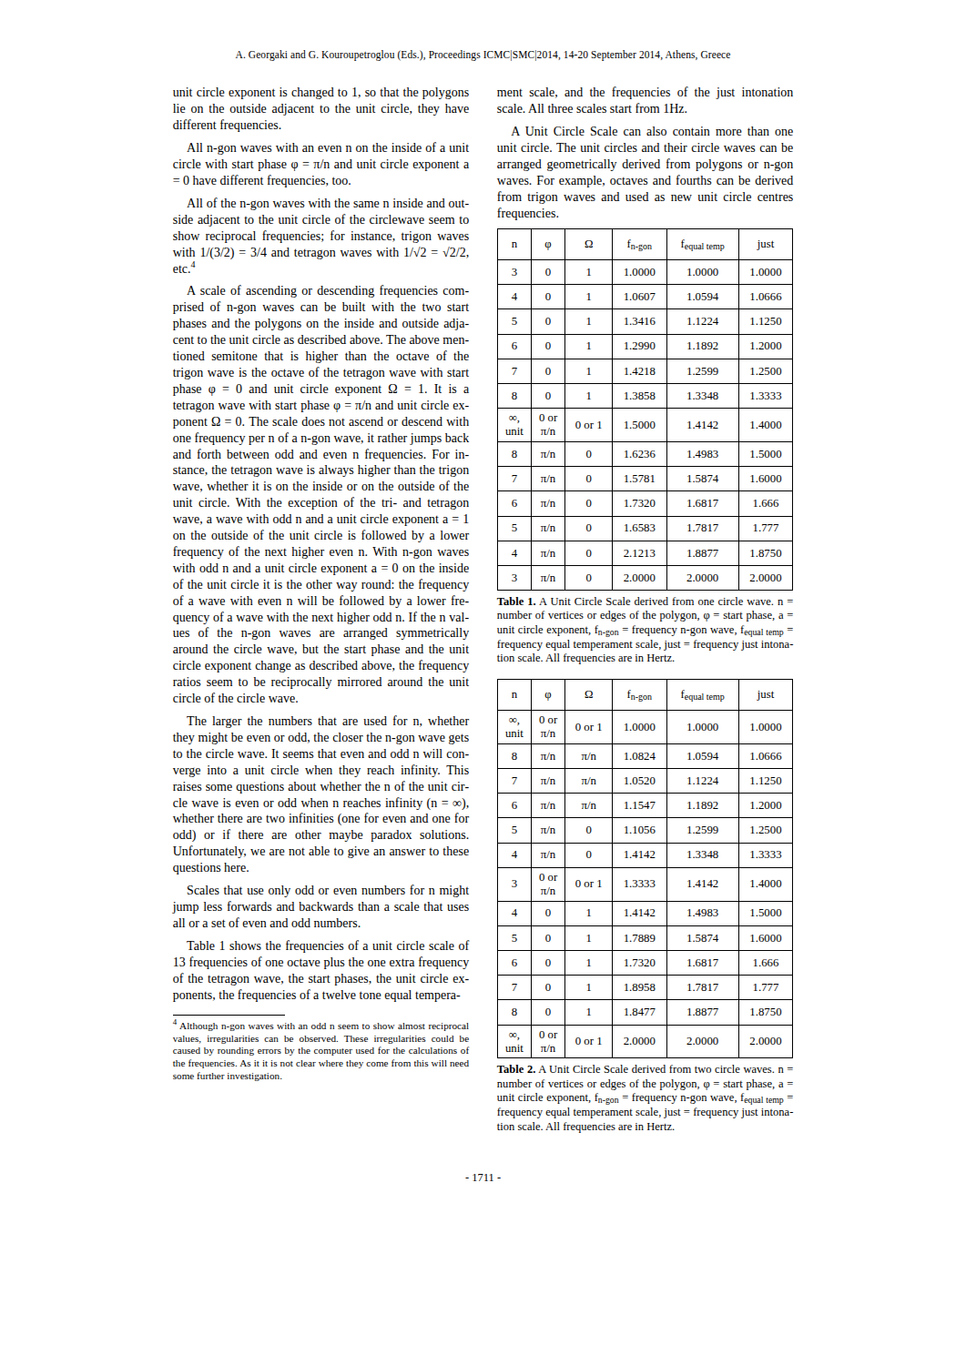A. Georgaki and G. Kouroupetroglou (Eds.), Proceedings ICMC|SMC|2014, 14-20 September 2014, Athens, Greece
unit circle exponent is changed to 1, so that the polygons lie on the outside adjacent to the unit circle, they have different frequencies.
All n-gon waves with an even n on the inside of a unit circle with start phase φ = π/n and unit circle exponent a = 0 have different frequencies, too.
All of the n-gon waves with the same n inside and outside adjacent to the unit circle of the circlewave seem to show reciprocal frequencies; for instance, trigon waves with 1/(3/2) = 3/4 and tetragon waves with 1/√2 = √2/2, etc.4
A scale of ascending or descending frequencies comprised of n-gon waves can be built with the two start phases and the polygons on the inside and outside adjacent to the unit circle as described above. The above mentioned semitone that is higher than the octave of the trigon wave is the octave of the tetragon wave with start phase φ = 0 and unit circle exponent Ω = 1. It is a tetragon wave with start phase φ = π/n and unit circle exponent Ω = 0. The scale does not ascend or descend with one frequency per n of a n-gon wave, it rather jumps back and forth between odd and even n frequencies. For instance, the tetragon wave is always higher than the trigon wave, whether it is on the inside or on the outside of the unit circle. With the exception of the tri- and tetragon wave, a wave with odd n and a unit circle exponent a = 1 on the outside of the unit circle is followed by a lower frequency of the next higher even n. With n-gon waves with odd n and a unit circle exponent a = 0 on the inside of the unit circle it is the other way round: the frequency of a wave with even n will be followed by a lower frequency of a wave with the next higher odd n. If the n values of the n-gon waves are arranged symmetrically around the circle wave, but the start phase and the unit circle exponent change as described above, the frequency ratios seem to be reciprocally mirrored around the unit circle of the circle wave.
The larger the numbers that are used for n, whether they might be even or odd, the closer the n-gon wave gets to the circle wave. It seems that even and odd n will converge into a unit circle when they reach infinity. This raises some questions about whether the n of the unit circle wave is even or odd when n reaches infinity (n = ∞), whether there are two infinities (one for even and one for odd) or if there are other maybe paradox solutions. Unfortunately, we are not able to give an answer to these questions here.
Scales that use only odd or even numbers for n might jump less forwards and backwards than a scale that uses all or a set of even and odd numbers.
Table 1 shows the frequencies of a unit circle scale of 13 frequencies of one octave plus the one extra frequency of the tetragon wave, the start phases, the unit circle exponents, the frequencies of a twelve tone equal tempera-
4 Although n-gon waves with an odd n seem to show almost reciprocal values, irregularities can be observed. These irregularities could be caused by rounding errors by the computer used for the calculations of the frequencies. As it it is not clear where they come from this will need some further investigation.
ment scale, and the frequencies of the just intonation scale. All three scales start from 1Hz.
A Unit Circle Scale can also contain more than one unit circle. The unit circles and their circle waves can be arranged geometrically derived from polygons or n-gon waves. For example, octaves and fourths can be derived from trigon waves and used as new unit circle centres frequencies.
| n | φ | Ω | f n-gon | f equal temp | just |
| --- | --- | --- | --- | --- | --- |
| 3 | 0 | 1 | 1.0000 | 1.0000 | 1.0000 |
| 4 | 0 | 1 | 1.0607 | 1.0594 | 1.0666 |
| 5 | 0 | 1 | 1.3416 | 1.1224 | 1.1250 |
| 6 | 0 | 1 | 1.2990 | 1.1892 | 1.2000 |
| 7 | 0 | 1 | 1.4218 | 1.2599 | 1.2500 |
| 8 | 0 | 1 | 1.3858 | 1.3348 | 1.3333 |
| ∞, unit | 0 or π/n | 0 or 1 | 1.5000 | 1.4142 | 1.4000 |
| 8 | π/n | 0 | 1.6236 | 1.4983 | 1.5000 |
| 7 | π/n | 0 | 1.5781 | 1.5874 | 1.6000 |
| 6 | π/n | 0 | 1.7320 | 1.6817 | 1.666 |
| 5 | π/n | 0 | 1.6583 | 1.7817 | 1.777 |
| 4 | π/n | 0 | 2.1213 | 1.8877 | 1.8750 |
| 3 | π/n | 0 | 2.0000 | 2.0000 | 2.0000 |
Table 1. A Unit Circle Scale derived from one circle wave. n = number of vertices or edges of the polygon, φ = start phase, a = unit circle exponent, fn-gon = frequency n-gon wave, fequal temp = frequency equal temperament scale, just = frequency just intonation scale. All frequencies are in Hertz.
| n | φ | Ω | f n-gon | f equal temp | just |
| --- | --- | --- | --- | --- | --- |
| ∞, unit | 0 or π/n | 0 or 1 | 1.0000 | 1.0000 | 1.0000 |
| 8 | π/n | π/n | 1.0824 | 1.0594 | 1.0666 |
| 7 | π/n | π/n | 1.0520 | 1.1224 | 1.1250 |
| 6 | π/n | π/n | 1.1547 | 1.1892 | 1.2000 |
| 5 | π/n | 0 | 1.1056 | 1.2599 | 1.2500 |
| 4 | π/n | 0 | 1.4142 | 1.3348 | 1.3333 |
| 3 | 0 or π/n | 0 or 1 | 1.3333 | 1.4142 | 1.4000 |
| 4 | 0 | 1 | 1.4142 | 1.4983 | 1.5000 |
| 5 | 0 | 1 | 1.7889 | 1.5874 | 1.6000 |
| 6 | 0 | 1 | 1.7320 | 1.6817 | 1.666 |
| 7 | 0 | 1 | 1.8958 | 1.7817 | 1.777 |
| 8 | 0 | 1 | 1.8477 | 1.8877 | 1.8750 |
| ∞, unit | 0 or π/n | 0 or 1 | 2.0000 | 2.0000 | 2.0000 |
Table 2. A Unit Circle Scale derived from two circle waves. n = number of vertices or edges of the polygon, φ = start phase, a = unit circle exponent, fn-gon = frequency n-gon wave, fequal temp = frequency equal temperament scale, just = frequency just intonation scale. All frequencies are in Hertz.
- 1711 -